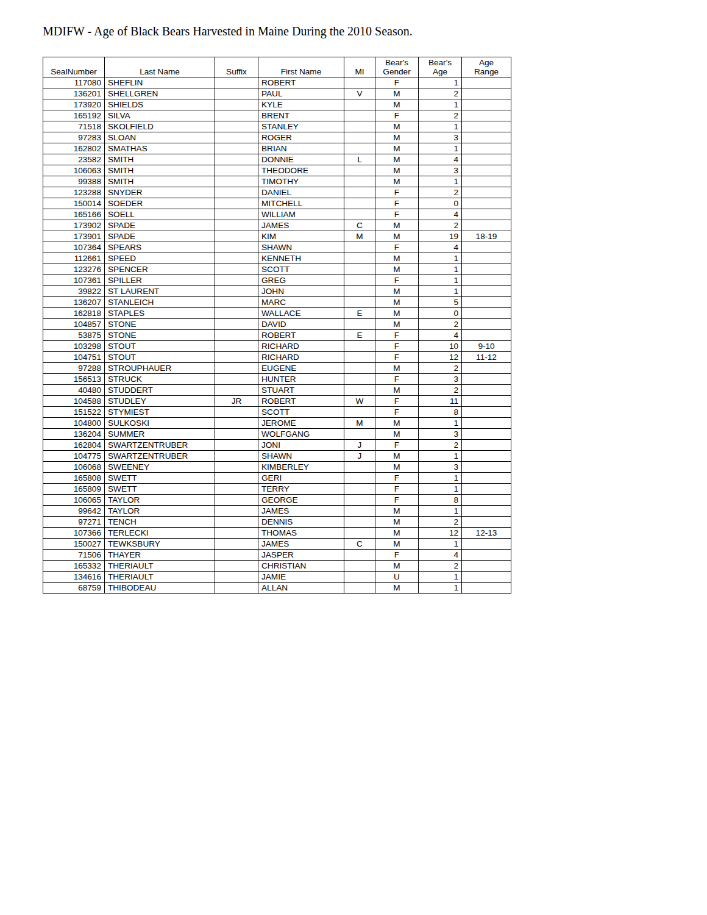MDIFW - Age of Black Bears Harvested in Maine During the 2010 Season.
| SealNumber | Last Name | Suffix | First Name | MI | Bear's Gender | Bear's Age | Age Range |
| --- | --- | --- | --- | --- | --- | --- | --- |
| 117080 | SHEFLIN | | ROBERT | | F | 1 | |
| 136201 | SHELLGREN | | PAUL | V | M | 2 | |
| 173920 | SHIELDS | | KYLE | | M | 1 | |
| 165192 | SILVA | | BRENT | | F | 2 | |
| 71518 | SKOLFIELD | | STANLEY | | M | 1 | |
| 97283 | SLOAN | | ROGER | | M | 3 | |
| 162802 | SMATHAS | | BRIAN | | M | 1 | |
| 23582 | SMITH | | DONNIE | L | M | 4 | |
| 106063 | SMITH | | THEODORE | | M | 3 | |
| 99388 | SMITH | | TIMOTHY | | M | 1 | |
| 123288 | SNYDER | | DANIEL | | F | 2 | |
| 150014 | SOEDER | | MITCHELL | | F | 0 | |
| 165166 | SOELL | | WILLIAM | | F | 4 | |
| 173902 | SPADE | | JAMES | C | M | 2 | |
| 173901 | SPADE | | KIM | M | M | 19 | 18-19 |
| 107364 | SPEARS | | SHAWN | | F | 4 | |
| 112661 | SPEED | | KENNETH | | M | 1 | |
| 123276 | SPENCER | | SCOTT | | M | 1 | |
| 107361 | SPILLER | | GREG | | F | 1 | |
| 39822 | ST LAURENT | | JOHN | | M | 1 | |
| 136207 | STANLEICH | | MARC | | M | 5 | |
| 162818 | STAPLES | | WALLACE | E | M | 0 | |
| 104857 | STONE | | DAVID | | M | 2 | |
| 53875 | STONE | | ROBERT | E | F | 4 | |
| 103298 | STOUT | | RICHARD | | F | 10 | 9-10 |
| 104751 | STOUT | | RICHARD | | F | 12 | 11-12 |
| 97288 | STROUPHAUER | | EUGENE | | M | 2 | |
| 156513 | STRUCK | | HUNTER | | F | 3 | |
| 40480 | STUDDERT | | STUART | | M | 2 | |
| 104588 | STUDLEY | JR | ROBERT | W | F | 11 | |
| 151522 | STYMIEST | | SCOTT | | F | 8 | |
| 104800 | SULKOSKI | | JEROME | M | M | 1 | |
| 136204 | SUMMER | | WOLFGANG | | M | 3 | |
| 162804 | SWARTZENTRUBER | | JONI | J | F | 2 | |
| 104775 | SWARTZENTRUBER | | SHAWN | J | M | 1 | |
| 106068 | SWEENEY | | KIMBERLEY | | M | 3 | |
| 165808 | SWETT | | GERI | | F | 1 | |
| 165809 | SWETT | | TERRY | | F | 1 | |
| 106065 | TAYLOR | | GEORGE | | F | 8 | |
| 99642 | TAYLOR | | JAMES | | M | 1 | |
| 97271 | TENCH | | DENNIS | | M | 2 | |
| 107366 | TERLECKI | | THOMAS | | M | 12 | 12-13 |
| 150027 | TEWKSBURY | | JAMES | C | M | 1 | |
| 71506 | THAYER | | JASPER | | F | 4 | |
| 165332 | THERIAULT | | CHRISTIAN | | M | 2 | |
| 134616 | THERIAULT | | JAMIE | | U | 1 | |
| 68759 | THIBODEAU | | ALLAN | | M | 1 | |